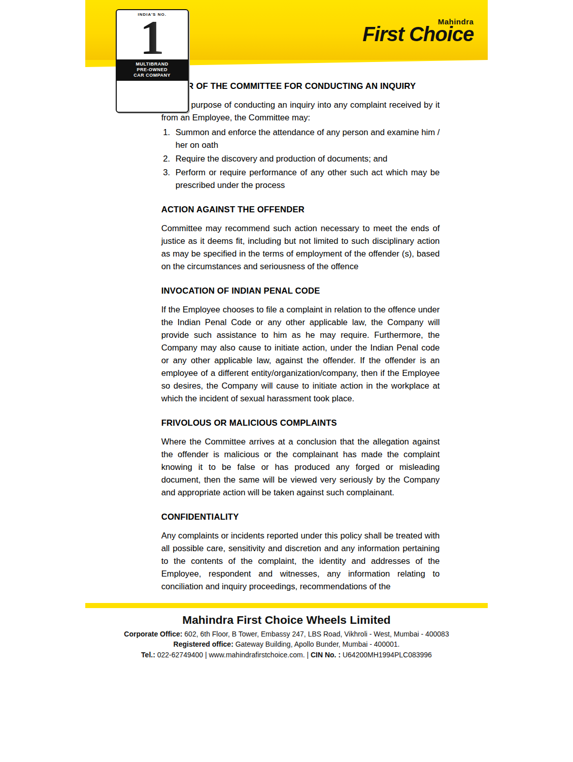Mahindra First Choice
INDIA'S NO.
1
MULTIBRAND
PRE-OWNED
CAR COMPANY
POWER OF THE COMMITTEE FOR CONDUCTING AN INQUIRY
For the purpose of conducting an inquiry into any complaint received by it from an Employee, the Committee may:
Summon and enforce the attendance of any person and examine him / her on oath
Require the discovery and production of documents; and
Perform or require performance of any other such act which may be prescribed under the process
ACTION AGAINST THE OFFENDER
Committee may recommend such action necessary to meet the ends of justice as it deems fit, including but not limited to such disciplinary action as may be specified in the terms of employment of the offender (s), based on the circumstances and seriousness of the offence
INVOCATION OF INDIAN PENAL CODE
If the Employee chooses to file a complaint in relation to the offence under the Indian Penal Code or any other applicable law, the Company will provide such assistance to him as he may require. Furthermore, the Company may also cause to initiate action, under the Indian Penal code or any other applicable law, against the offender. If the offender is an employee of a different entity/organization/company, then if the Employee so desires, the Company will cause to initiate action in the workplace at which the incident of sexual harassment took place.
FRIVOLOUS OR MALICIOUS COMPLAINTS
Where the Committee arrives at a conclusion that the allegation against the offender is malicious or the complainant has made the complaint knowing it to be false or has produced any forged or misleading document, then the same will be viewed very seriously by the Company and appropriate action will be taken against such complainant.
CONFIDENTIALITY
Any complaints or incidents reported under this policy shall be treated with all possible care, sensitivity and discretion and any information pertaining to the contents of the complaint, the identity and addresses of the Employee, respondent and witnesses, any information relating to conciliation and inquiry proceedings, recommendations of the
Mahindra First Choice Wheels Limited
Corporate Office: 602, 6th Floor, B Tower, Embassy 247, LBS Road, Vikhroli - West, Mumbai - 400083
Registered office: Gateway Building, Apollo Bunder, Mumbai - 400001.
Tel.: 022-62749400 | www.mahindrafirstchoice.com. | CIN No. : U64200MH1994PLC083996